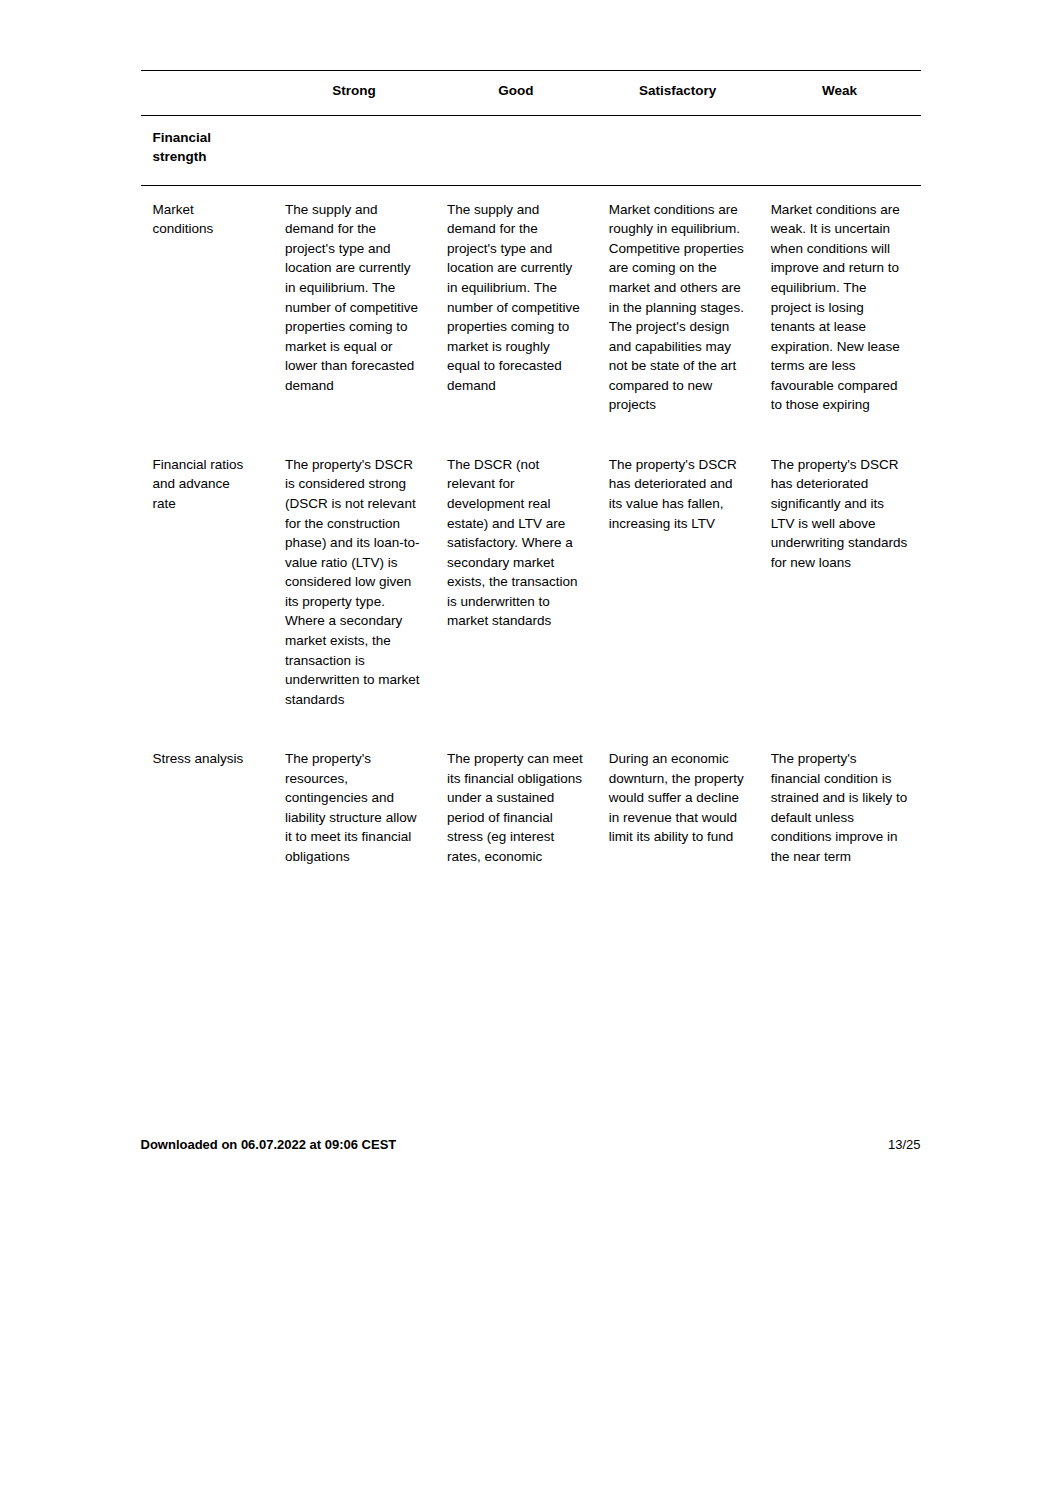| | Strong | Good | Satisfactory | Weak |
| --- | --- | --- | --- | --- |
| Financial strength | | | | |
| Market conditions | The supply and demand for the project's type and location are currently in equilibrium. The number of competitive properties coming to market is equal or lower than forecasted demand | The supply and demand for the project's type and location are currently in equilibrium. The number of competitive properties coming to market is roughly equal to forecasted demand | Market conditions are roughly in equilibrium. Competitive properties are coming on the market and others are in the planning stages. The project's design and capabilities may not be state of the art compared to new projects | Market conditions are weak. It is uncertain when conditions will improve and return to equilibrium. The project is losing tenants at lease expiration. New lease terms are less favourable compared to those expiring |
| Financial ratios and advance rate | The property's DSCR is considered strong (DSCR is not relevant for the construction phase) and its loan-to-value ratio (LTV) is considered low given its property type. Where a secondary market exists, the transaction is underwritten to market standards | The DSCR (not relevant for development real estate) and LTV are satisfactory. Where a secondary market exists, the transaction is underwritten to market standards | The property's DSCR has deteriorated and its value has fallen, increasing its LTV | The property's DSCR has deteriorated significantly and its LTV is well above underwriting standards for new loans |
| Stress analysis | The property's resources, contingencies and liability structure allow it to meet its financial obligations | The property can meet its financial obligations under a sustained period of financial stress (eg interest rates, economic | During an economic downturn, the property would suffer a decline in revenue that would limit its ability to fund | The property's financial condition is strained and is likely to default unless conditions improve in the near term |
Downloaded on 06.07.2022 at 09:06 CEST
13/25